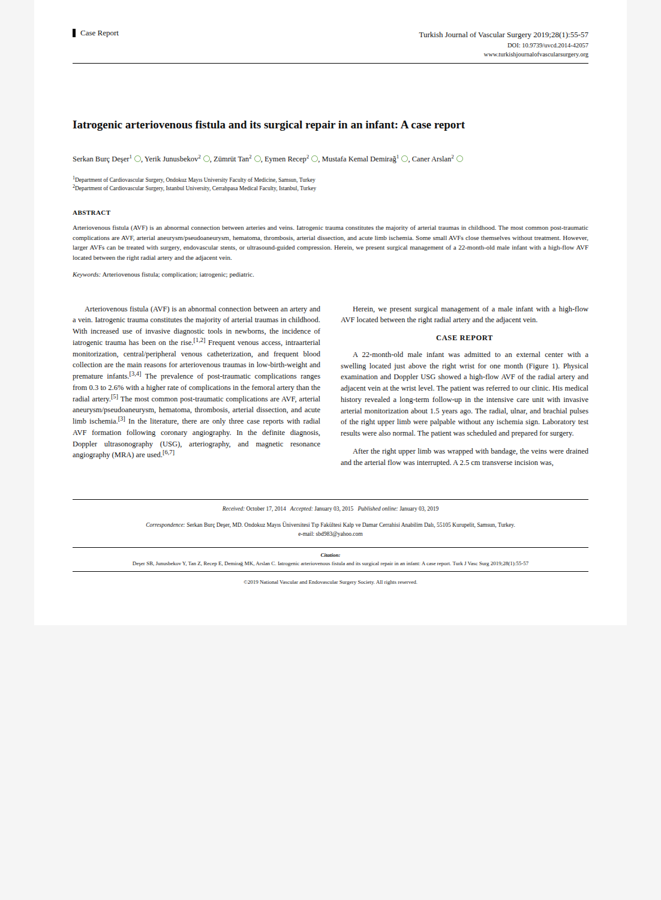Case Report
Turkish Journal of Vascular Surgery 2019;28(1):55-57
DOI: 10.9739/uvcd.2014-42057
www.turkishjournalofvascularsurgery.org
Iatrogenic arteriovenous fistula and its surgical repair in an infant: A case report
Serkan Burç Deşer1 , Yerik Junusbekov2 , Zümrüt Tan2 , Eymen Recep2 , Mustafa Kemal Demirağ1 , Caner Arslan2
1Department of Cardiovascular Surgery, Ondokuz Mayıs University Faculty of Medicine, Samsun, Turkey
2Department of Cardiovascular Surgery, Istanbul University, Cerrahpasa Medical Faculty, Istanbul, Turkey
ABSTRACT
Arteriovenous fistula (AVF) is an abnormal connection between arteries and veins. Iatrogenic trauma constitutes the majority of arterial traumas in childhood. The most common post-traumatic complications are AVF, arterial aneurysm/pseudoaneurysm, hematoma, thrombosis, arterial dissection, and acute limb ischemia. Some small AVFs close themselves without treatment. However, larger AVFs can be treated with surgery, endovascular stents, or ultrasound-guided compression. Herein, we present surgical management of a 22-month-old male infant with a high-flow AVF located between the right radial artery and the adjacent vein.
Keywords: Arteriovenous fistula; complication; iatrogenic; pediatric.
Arteriovenous fistula (AVF) is an abnormal connection between an artery and a vein. Iatrogenic trauma constitutes the majority of arterial traumas in childhood. With increased use of invasive diagnostic tools in newborns, the incidence of iatrogenic trauma has been on the rise.[1,2] Frequent venous access, intraarterial monitorization, central/peripheral venous catheterization, and frequent blood collection are the main reasons for arteriovenous traumas in low-birth-weight and premature infants.[3,4] The prevalence of post-traumatic complications ranges from 0.3 to 2.6% with a higher rate of complications in the femoral artery than the radial artery.[5] The most common post-traumatic complications are AVF, arterial aneurysm/pseudoaneurysm, hematoma, thrombosis, arterial dissection, and acute limb ischemia.[3] In the literature, there are only three case reports with radial AVF formation following coronary angiography. In the definite diagnosis, Doppler ultrasonography (USG), arteriography, and magnetic resonance angiography (MRA) are used.[6,7]
Herein, we present surgical management of a male infant with a high-flow AVF located between the right radial artery and the adjacent vein.
CASE REPORT
A 22-month-old male infant was admitted to an external center with a swelling located just above the right wrist for one month (Figure 1). Physical examination and Doppler USG showed a high-flow AVF of the radial artery and adjacent vein at the wrist level. The patient was referred to our clinic. His medical history revealed a long-term follow-up in the intensive care unit with invasive arterial monitorization about 1.5 years ago. The radial, ulnar, and brachial pulses of the right upper limb were palpable without any ischemia sign. Laboratory test results were also normal. The patient was scheduled and prepared for surgery.
After the right upper limb was wrapped with bandage, the veins were drained and the arterial flow was interrupted. A 2.5 cm transverse incision was,
Received: October 17, 2014 Accepted: January 03, 2015 Published online: January 03, 2019
Correspondence: Serkan Burç Deşer, MD. Ondokuz Mayıs Üniversitesi Tıp Fakültesi Kalp ve Damar Cerrahisi Anabilim Dalı, 55105 Kurupelit, Samsun, Turkey.
e-mail: sbd983@yahoo.com
Citation:
Deşer SB, Junusbekov Y, Tan Z, Recep E, Demirağ MK, Arslan C. Iatrogenic arteriovenous fistula and its surgical repair in an infant: A case report. Turk J Vasc Surg 2019;28(1):55-57
©2019 National Vascular and Endovascular Surgery Society. All rights reserved.